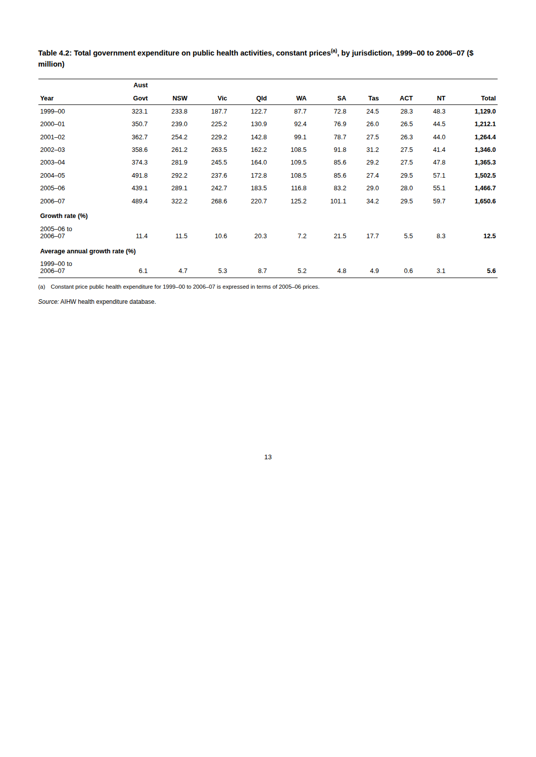Table 4.2: Total government expenditure on public health activities, constant prices(a), by jurisdiction, 1999–00 to 2006–07 ($ million)
| | Aust | | | | | | | | | |
| --- | --- | --- | --- | --- | --- | --- | --- | --- | --- | --- |
| Year | Govt | NSW | Vic | Qld | WA | SA | Tas | ACT | NT | Total |
| 1999–00 | 323.1 | 233.8 | 187.7 | 122.7 | 87.7 | 72.8 | 24.5 | 28.3 | 48.3 | 1,129.0 |
| 2000–01 | 350.7 | 239.0 | 225.2 | 130.9 | 92.4 | 76.9 | 26.0 | 26.5 | 44.5 | 1,212.1 |
| 2001–02 | 362.7 | 254.2 | 229.2 | 142.8 | 99.1 | 78.7 | 27.5 | 26.3 | 44.0 | 1,264.4 |
| 2002–03 | 358.6 | 261.2 | 263.5 | 162.2 | 108.5 | 91.8 | 31.2 | 27.5 | 41.4 | 1,346.0 |
| 2003–04 | 374.3 | 281.9 | 245.5 | 164.0 | 109.5 | 85.6 | 29.2 | 27.5 | 47.8 | 1,365.3 |
| 2004–05 | 491.8 | 292.2 | 237.6 | 172.8 | 108.5 | 85.6 | 27.4 | 29.5 | 57.1 | 1,502.5 |
| 2005–06 | 439.1 | 289.1 | 242.7 | 183.5 | 116.8 | 83.2 | 29.0 | 28.0 | 55.1 | 1,466.7 |
| 2006–07 | 489.4 | 322.2 | 268.6 | 220.7 | 125.2 | 101.1 | 34.2 | 29.5 | 59.7 | 1,650.6 |
| Growth rate (%) |
| 2005–06 to 2006–07 | 11.4 | 11.5 | 10.6 | 20.3 | 7.2 | 21.5 | 17.7 | 5.5 | 8.3 | 12.5 |
| Average annual growth rate (%) |
| 1999–00 to 2006–07 | 6.1 | 4.7 | 5.3 | 8.7 | 5.2 | 4.8 | 4.9 | 0.6 | 3.1 | 5.6 |
(a) Constant price public health expenditure for 1999–00 to 2006–07 is expressed in terms of 2005–06 prices.
Source: AIHW health expenditure database.
13